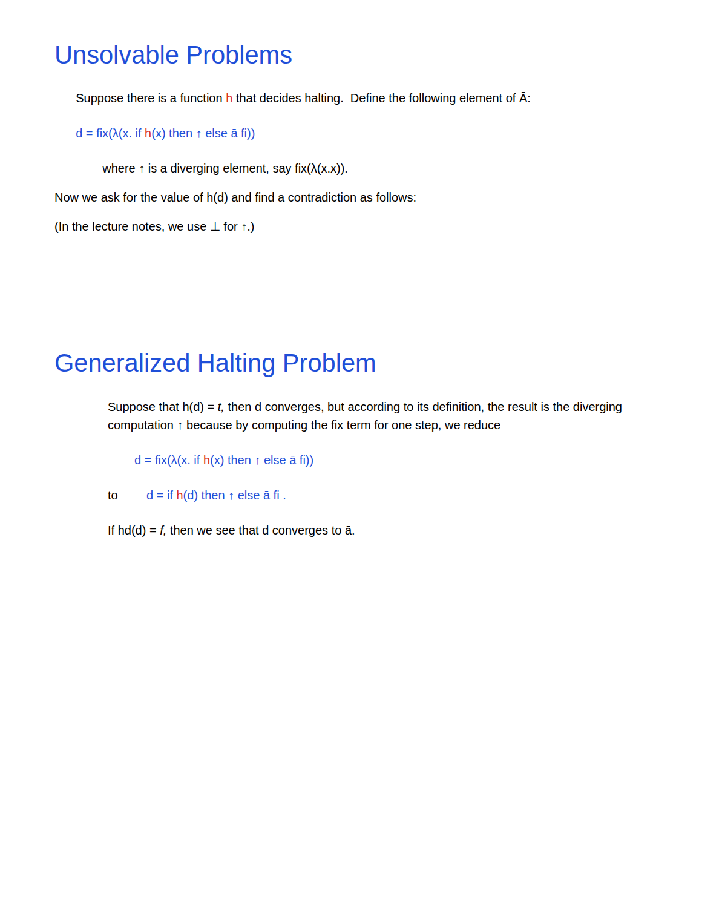Unsolvable Problems
Suppose there is a function h that decides halting. Define the following element of Ā:
d = fix(λ(x. if h(x) then ↑ else ā fi))
where ↑ is a diverging element, say fix(λ(x.x)).
Now we ask for the value of h(d) and find a contradiction as follows:
(In the lecture notes, we use ⊥ for ↑.)
Generalized Halting Problem
Suppose that h(d) = t, then d converges, but according to its definition, the result is the diverging computation ↑ because by computing the fix term for one step, we reduce
d = fix(λ(x. if h(x) then ↑ else ā fi))
to d = if h(d) then ↑ else ā fi .
If hd(d) = f, then we see that d converges to ā.